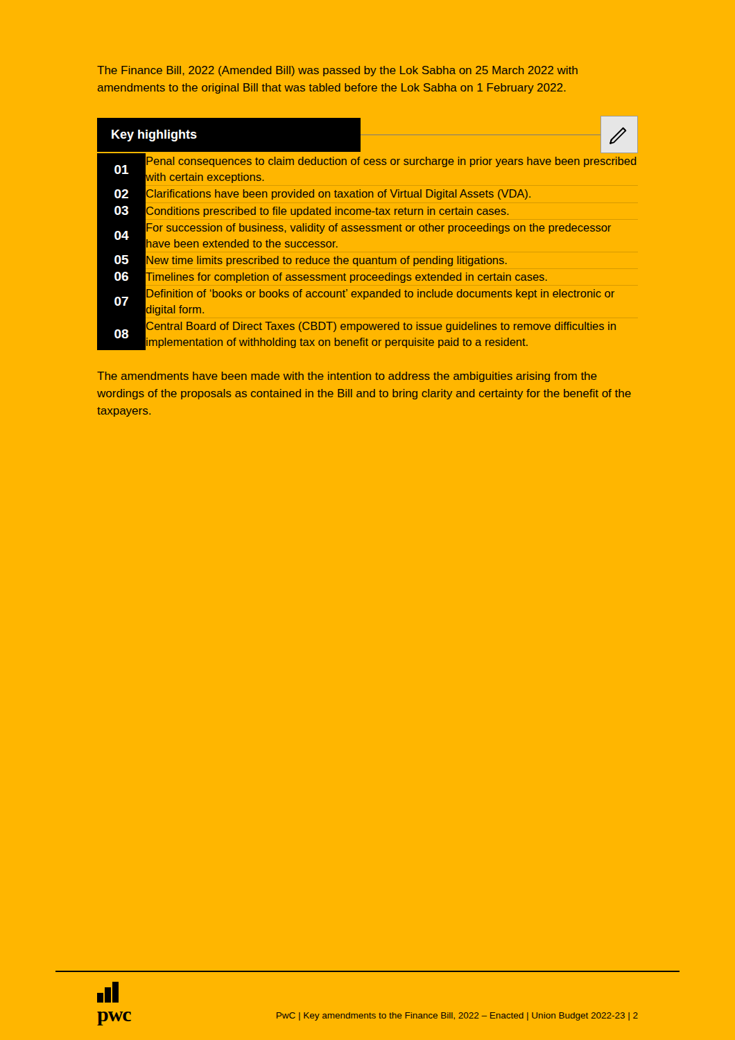The Finance Bill, 2022 (Amended Bill) was passed by the Lok Sabha on 25 March 2022 with amendments to the original Bill that was tabled before the Lok Sabha on 1 February 2022.
Key highlights
| 01 | Penal consequences to claim deduction of cess or surcharge in prior years have been prescribed with certain exceptions. |
| 02 | Clarifications have been provided on taxation of Virtual Digital Assets (VDA). |
| 03 | Conditions prescribed to file updated income-tax return in certain cases. |
| 04 | For succession of business, validity of assessment or other proceedings on the predecessor have been extended to the successor. |
| 05 | New time limits prescribed to reduce the quantum of pending litigations. |
| 06 | Timelines for completion of assessment proceedings extended in certain cases. |
| 07 | Definition of ‘books or books of account’ expanded to include documents kept in electronic or digital form. |
| 08 | Central Board of Direct Taxes (CBDT) empowered to issue guidelines to remove difficulties in implementation of withholding tax on benefit or perquisite paid to a resident. |
The amendments have been made with the intention to address the ambiguities arising from the wordings of the proposals as contained in the Bill and to bring clarity and certainty for the benefit of the taxpayers.
pwc
PwC | Key amendments to the Finance Bill, 2022 – Enacted | Union Budget 2022-23 | 2